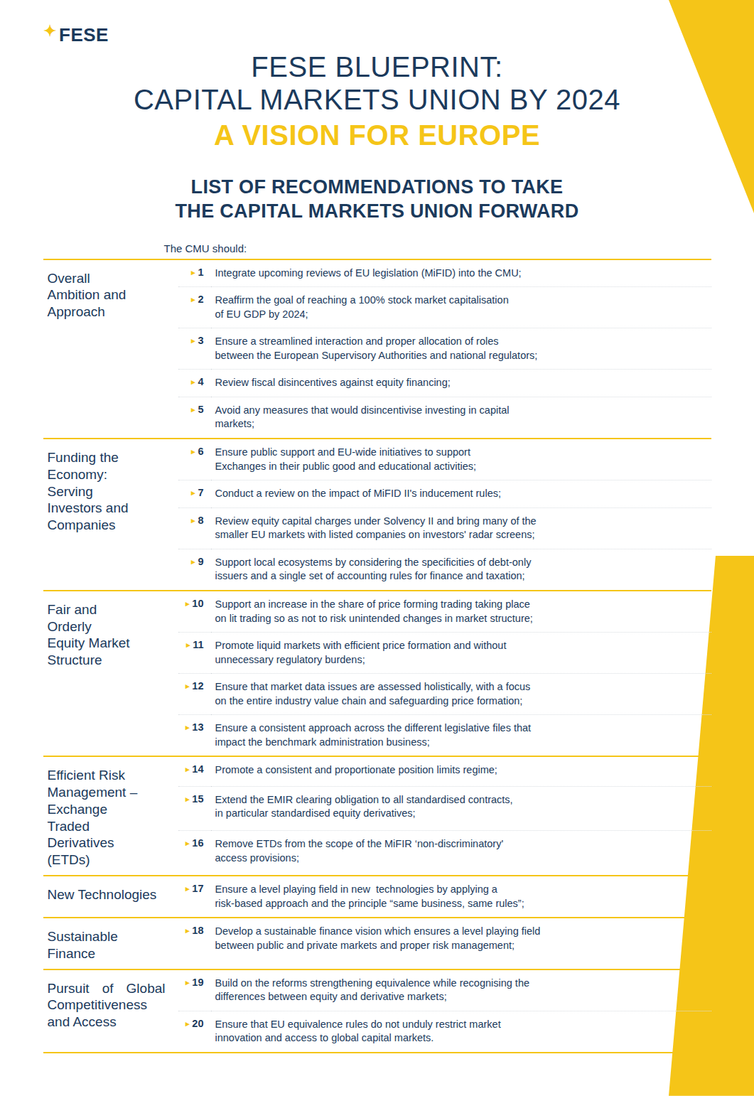✦FESE
FESE BLUEPRINT:
CAPITAL MARKETS UNION BY 2024 A VISION FOR EUROPE
LIST OF RECOMMENDATIONS TO TAKE
THE CAPITAL MARKETS UNION FORWARD
The CMU should:
| Overall Ambition and Approach | ▸ 1 | Integrate upcoming reviews of EU legislation (MiFID) into the CMU; |
| ▸ 2 | Reaffirm the goal of reaching a 100% stock market capitalisation of EU GDP by 2024; |
| ▸ 3 | Ensure a streamlined interaction and proper allocation of roles between the European Supervisory Authorities and national regulators; |
| ▸ 4 | Review fiscal disincentives against equity financing; |
| ▸ 5 | Avoid any measures that would disincentivise investing in capital markets; |
| Funding the Economy: Serving Investors and Companies | ▸ 6 | Ensure public support and EU-wide initiatives to support Exchanges in their public good and educational activities; |
| ▸ 7 | Conduct a review on the impact of MiFID II's inducement rules; |
| ▸ 8 | Review equity capital charges under Solvency II and bring many of the smaller EU markets with listed companies on investors' radar screens; |
| ▸ 9 | Support local ecosystems by considering the specificities of debt-only issuers and a single set of accounting rules for finance and taxation; |
| Fair and Orderly Equity Market Structure | ▸ 10 | Support an increase in the share of price forming trading taking place on lit trading so as not to risk unintended changes in market structure; |
| ▸ 11 | Promote liquid markets with efficient price formation and without unnecessary regulatory burdens; |
| ▸ 12 | Ensure that market data issues are assessed holistically, with a focus on the entire industry value chain and safeguarding price formation; |
| ▸ 13 | Ensure a consistent approach across the different legislative files that impact the benchmark administration business; |
| Efficient Risk Management – Exchange Traded Derivatives (ETDs) | ▸ 14 | Promote a consistent and proportionate position limits regime; |
| ▸ 15 | Extend the EMIR clearing obligation to all standardised contracts, in particular standardised equity derivatives; |
| ▸ 16 | Remove ETDs from the scope of the MiFIR ‘non-discriminatory' access provisions; |
| New Technologies | ▸ 17 | Ensure a level playing field in new technologies by applying a risk-based approach and the principle “same business, same rules”; |
| Sustainable Finance | ▸ 18 | Develop a sustainable finance vision which ensures a level playing field between public and private markets and proper risk management; |
| Pursuit of Global Competitiveness and Access | ▸ 19 | Build on the reforms strengthening equivalence while recognising the differences between equity and derivative markets; |
| ▸ 20 | Ensure that EU equivalence rules do not unduly restrict market innovation and access to global capital markets. |